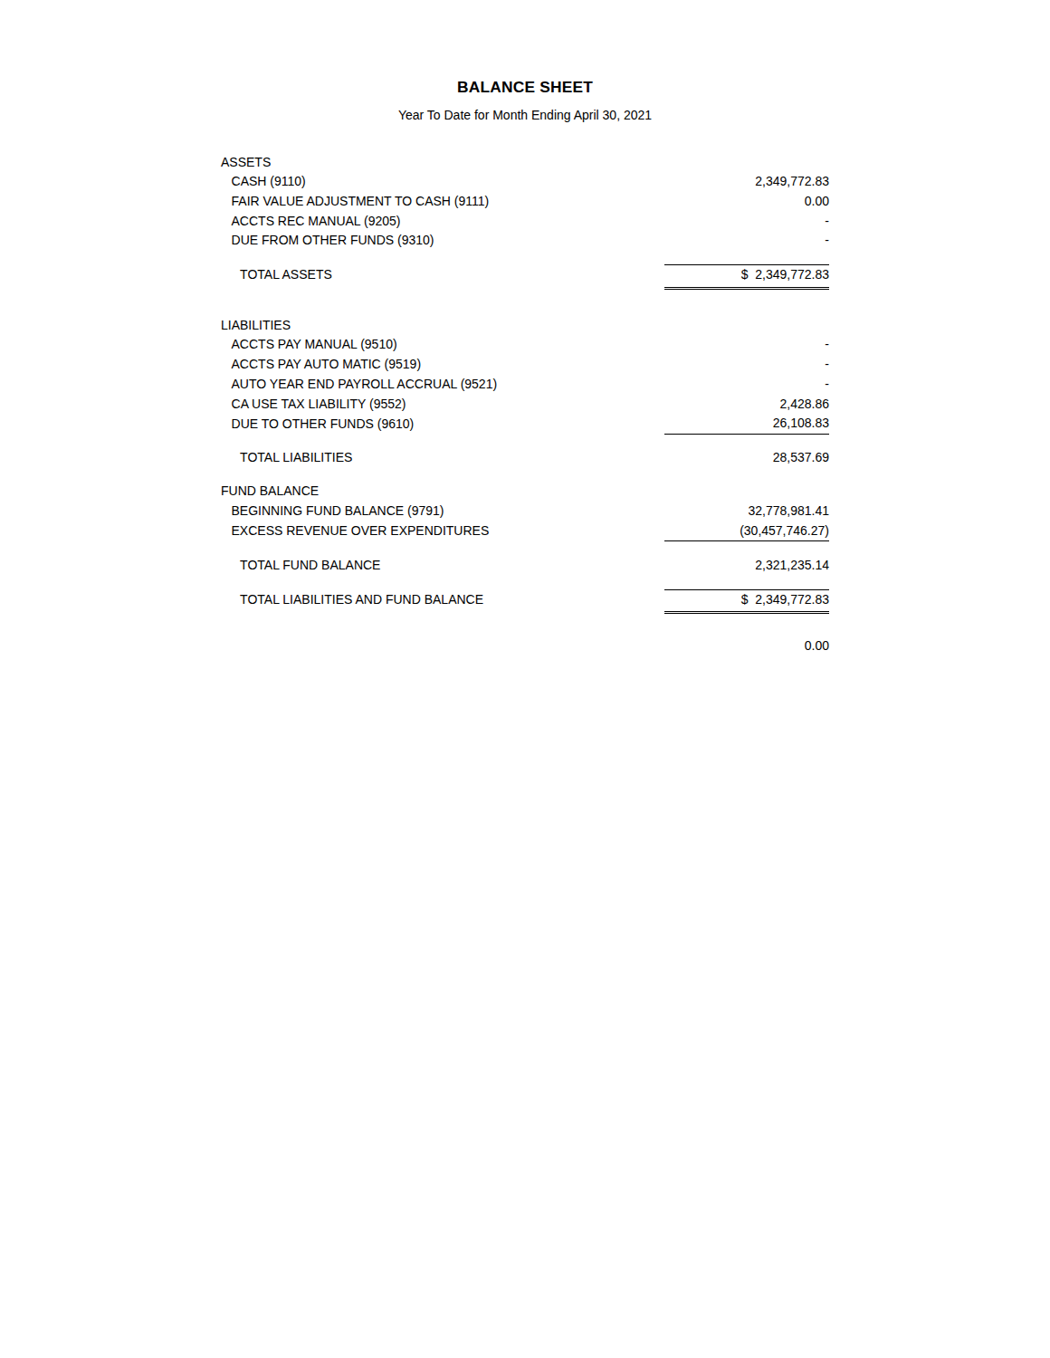BALANCE SHEET
Year To Date for Month Ending April 30, 2021
| ASSETS | |
| CASH (9110) | 2,349,772.83 |
| FAIR VALUE ADJUSTMENT TO CASH (9111) | 0.00 |
| ACCTS REC MANUAL (9205) | - |
| DUE FROM OTHER FUNDS (9310) | - |
| TOTAL ASSETS | $ 2,349,772.83 |
| LIABILITIES | |
| ACCTS PAY MANUAL (9510) | - |
| ACCTS PAY AUTO MATIC (9519) | - |
| AUTO YEAR END PAYROLL ACCRUAL (9521) | - |
| CA USE TAX LIABILITY (9552) | 2,428.86 |
| DUE TO OTHER FUNDS (9610) | 26,108.83 |
| TOTAL LIABILITIES | 28,537.69 |
| FUND BALANCE | |
| BEGINNING FUND BALANCE (9791) | 32,778,981.41 |
| EXCESS REVENUE OVER EXPENDITURES | (30,457,746.27) |
| TOTAL FUND BALANCE | 2,321,235.14 |
| TOTAL LIABILITIES AND FUND BALANCE | $ 2,349,772.83 |
0.00